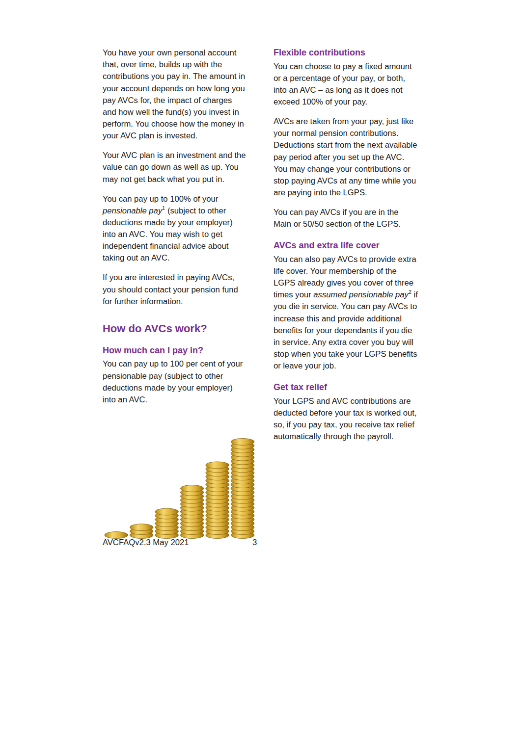You have your own personal account that, over time, builds up with the contributions you pay in. The amount in your account depends on how long you pay AVCs for, the impact of charges and how well the fund(s) you invest in perform. You choose how the money in your AVC plan is invested.
Your AVC plan is an investment and the value can go down as well as up. You may not get back what you put in.
You can pay up to 100% of your pensionable pay1 (subject to other deductions made by your employer) into an AVC. You may wish to get independent financial advice about taking out an AVC.
If you are interested in paying AVCs, you should contact your pension fund for further information.
How do AVCs work?
How much can I pay in?
You can pay up to 100 per cent of your pensionable pay (subject to other deductions made by your employer) into an AVC.
Flexible contributions
You can choose to pay a fixed amount or a percentage of your pay, or both, into an AVC – as long as it does not exceed 100% of your pay.
AVCs are taken from your pay, just like your normal pension contributions. Deductions start from the next available pay period after you set up the AVC. You may change your contributions or stop paying AVCs at any time while you are paying into the LGPS.
You can pay AVCs if you are in the Main or 50/50 section of the LGPS.
AVCs and extra life cover
You can also pay AVCs to provide extra life cover. Your membership of the LGPS already gives you cover of three times your assumed pensionable pay2 if you die in service. You can pay AVCs to increase this and provide additional benefits for your dependants if you die in service. Any extra cover you buy will stop when you take your LGPS benefits or leave your job.
Get tax relief
Your LGPS and AVC contributions are deducted before your tax is worked out, so, if you pay tax, you receive tax relief automatically through the payroll.
AVCFAQv2.3 May 2021 3